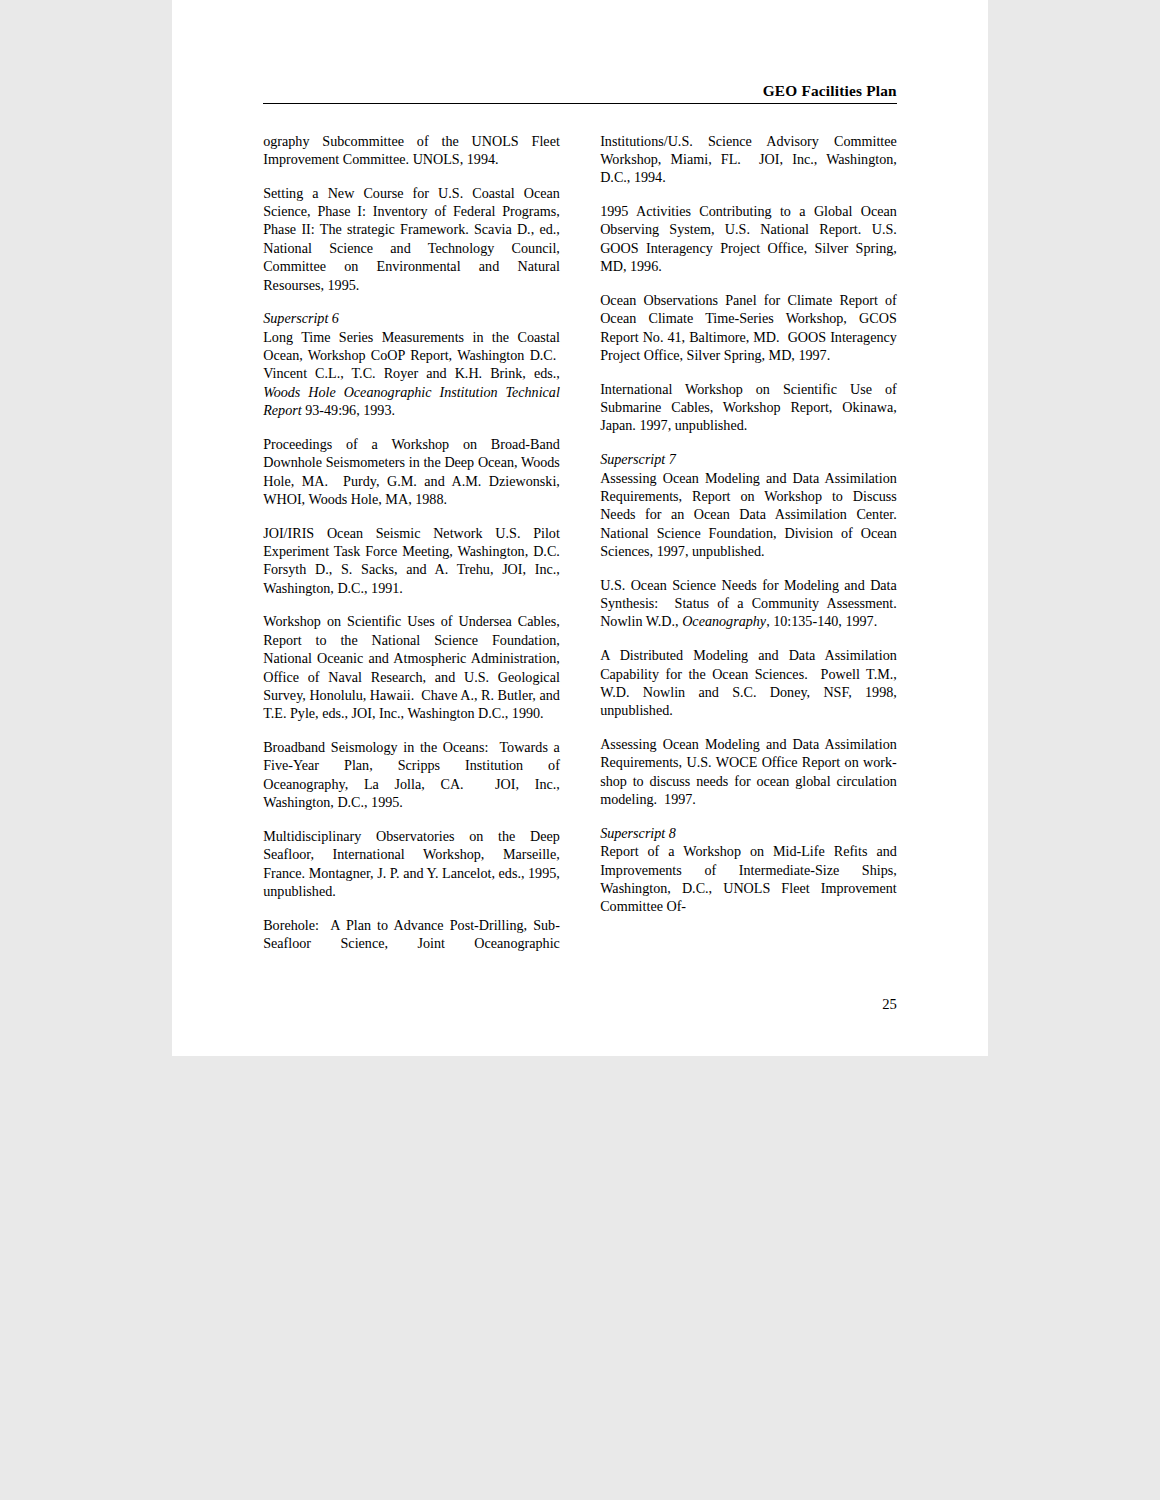GEO Facilities Plan
ography Subcommittee of the UNOLS Fleet Improvement Committee. UNOLS, 1994.
Setting a New Course for U.S. Coastal Ocean Science, Phase I: Inventory of Federal Programs, Phase II: The strategic Framework. Scavia D., ed., National Science and Technology Council, Committee on Environmental and Natural Resourses, 1995.
Superscript 6
Long Time Series Measurements in the Coastal Ocean, Workshop CoOP Report, Washington D.C. Vincent C.L., T.C. Royer and K.H. Brink, eds., Woods Hole Oceanographic Institution Technical Report 93-49:96, 1993.
Proceedings of a Workshop on Broad-Band Downhole Seismometers in the Deep Ocean, Woods Hole, MA. Purdy, G.M. and A.M. Dziewonski, WHOI, Woods Hole, MA, 1988.
JOI/IRIS Ocean Seismic Network U.S. Pilot Experiment Task Force Meeting, Washington, D.C. Forsyth D., S. Sacks, and A. Trehu, JOI, Inc., Washington, D.C., 1991.
Workshop on Scientific Uses of Undersea Cables, Report to the National Science Foundation, National Oceanic and Atmospheric Administration, Office of Naval Research, and U.S. Geological Survey, Honolulu, Hawaii. Chave A., R. Butler, and T.E. Pyle, eds., JOI, Inc., Washington D.C., 1990.
Broadband Seismology in the Oceans: Towards a Five-Year Plan, Scripps Institution of Oceanography, La Jolla, CA. JOI, Inc., Washington, D.C., 1995.
Multidisciplinary Observatories on the Deep Seafloor, International Workshop, Marseille, France. Montagner, J. P. and Y. Lancelot, eds., 1995, unpublished.
Borehole: A Plan to Advance Post-Drilling, Sub-Seafloor Science, Joint Oceanographic Institutions/U.S. Science Advisory Committee Workshop, Miami, FL. JOI, Inc., Washington, D.C., 1994.
1995 Activities Contributing to a Global Ocean Observing System, U.S. National Report. U.S. GOOS Interagency Project Office, Silver Spring, MD, 1996.
Ocean Observations Panel for Climate Report of Ocean Climate Time-Series Workshop, GCOS Report No. 41, Baltimore, MD. GOOS Interagency Project Office, Silver Spring, MD, 1997.
International Workshop on Scientific Use of Submarine Cables, Workshop Report, Okinawa, Japan. 1997, unpublished.
Superscript 7
Assessing Ocean Modeling and Data Assimilation Requirements, Report on Workshop to Discuss Needs for an Ocean Data Assimilation Center. National Science Foundation, Division of Ocean Sciences, 1997, unpublished.
U.S. Ocean Science Needs for Modeling and Data Synthesis: Status of a Community Assessment. Nowlin W.D., Oceanography, 10:135-140, 1997.
A Distributed Modeling and Data Assimilation Capability for the Ocean Sciences. Powell T.M., W.D. Nowlin and S.C. Doney, NSF, 1998, unpublished.
Assessing Ocean Modeling and Data Assimilation Requirements, U.S. WOCE Office Report on workshop to discuss needs for ocean global circulation modeling. 1997.
Superscript 8
Report of a Workshop on Mid-Life Refits and Improvements of Intermediate-Size Ships, Washington, D.C., UNOLS Fleet Improvement Committee Of-
25